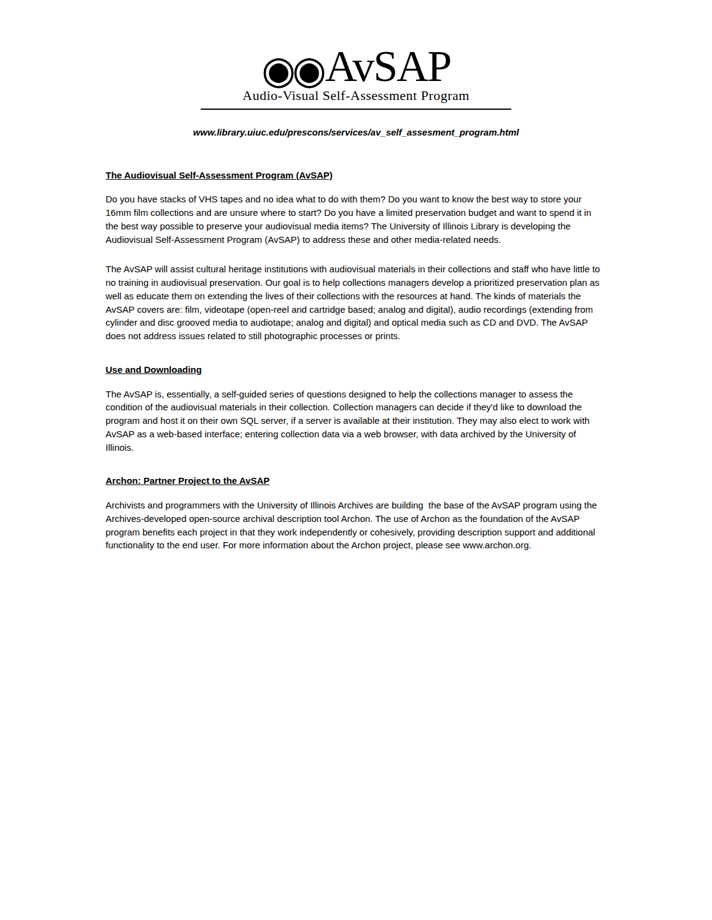◉◉AvSAP
Audio-Visual Self-Assessment Program
www.library.uiuc.edu/prescons/services/av_self_assesment_program.html
The Audiovisual Self-Assessment Program (AvSAP)
Do you have stacks of VHS tapes and no idea what to do with them? Do you want to know the best way to store your 16mm film collections and are unsure where to start? Do you have a limited preservation budget and want to spend it in the best way possible to preserve your audiovisual media items? The University of Illinois Library is developing the Audiovisual Self-Assessment Program (AvSAP) to address these and other media-related needs.
The AvSAP will assist cultural heritage institutions with audiovisual materials in their collections and staff who have little to no training in audiovisual preservation. Our goal is to help collections managers develop a prioritized preservation plan as well as educate them on extending the lives of their collections with the resources at hand. The kinds of materials the AvSAP covers are: film, videotape (open-reel and cartridge based; analog and digital), audio recordings (extending from cylinder and disc grooved media to audiotape; analog and digital) and optical media such as CD and DVD. The AvSAP does not address issues related to still photographic processes or prints.
Use and Downloading
The AvSAP is, essentially, a self-guided series of questions designed to help the collections manager to assess the condition of the audiovisual materials in their collection. Collection managers can decide if they'd like to download the program and host it on their own SQL server, if a server is available at their institution. They may also elect to work with AvSAP as a web-based interface; entering collection data via a web browser, with data archived by the University of Illinois.
Archon: Partner Project to the AvSAP
Archivists and programmers with the University of Illinois Archives are building the base of the AvSAP program using the Archives-developed open-source archival description tool Archon. The use of Archon as the foundation of the AvSAP program benefits each project in that they work independently or cohesively, providing description support and additional functionality to the end user. For more information about the Archon project, please see www.archon.org.